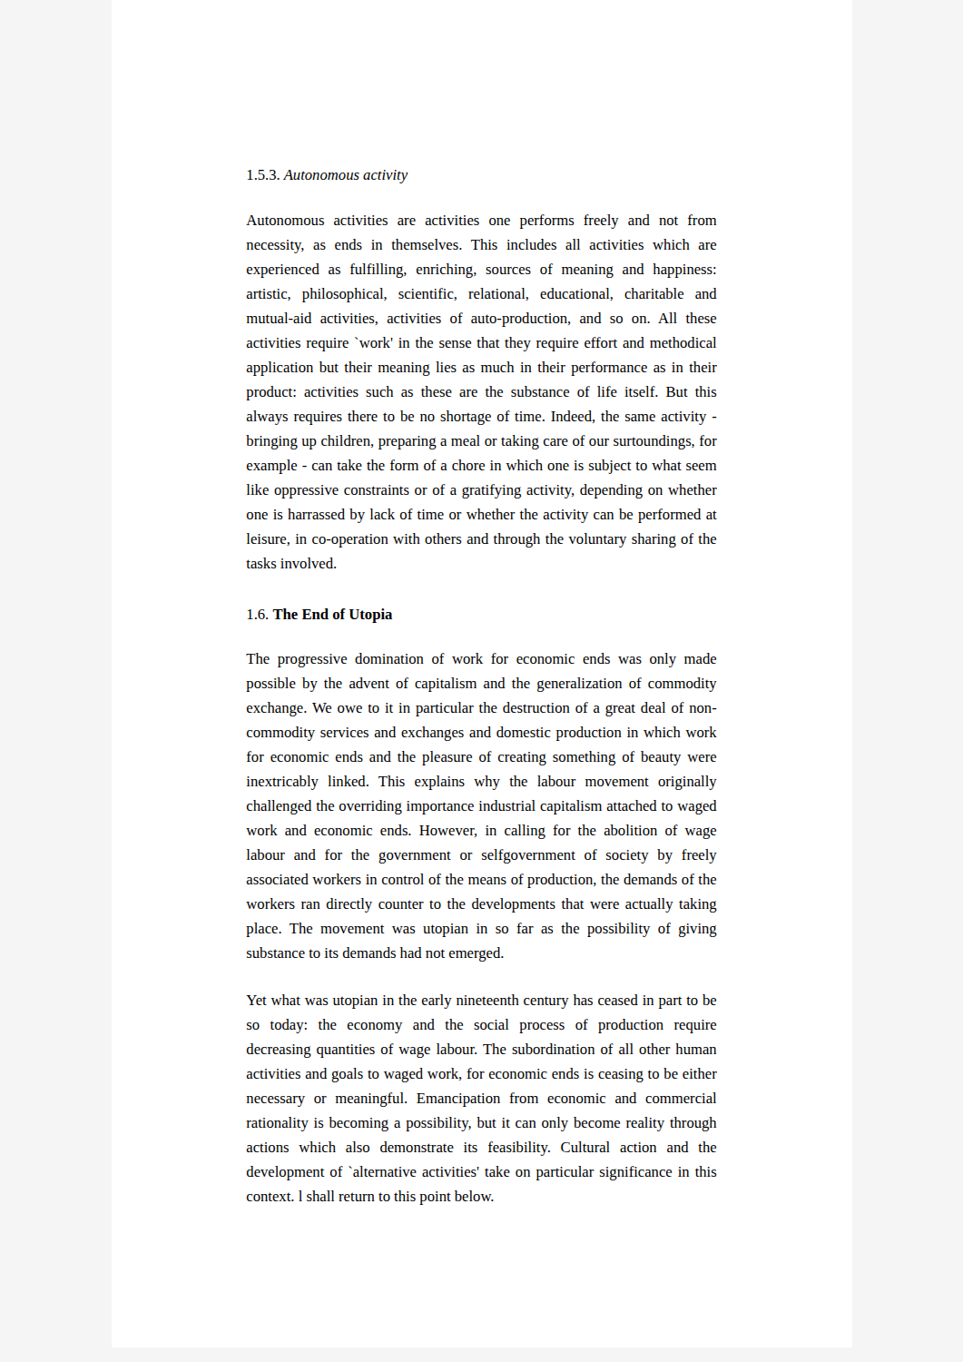1.5.3. Autonomous activity
Autonomous activities are activities one performs freely and not from necessity, as ends in themselves. This includes all activities which are experienced as fulfilling, enriching, sources of meaning and happiness: artistic, philosophical, scientific, relational, educational, charitable and mutual-aid activities, activities of auto-production, and so on. All these activities require `work' in the sense that they require effort and methodical application but their meaning lies as much in their performance as in their product: activities such as these are the substance of life itself. But this always requires there to be no shortage of time. Indeed, the same activity - bringing up children, preparing a meal or taking care of our surtoundings, for example - can take the form of a chore in which one is subject to what seem like oppressive constraints or of a gratifying activity, depending on whether one is harrassed by lack of time or whether the activity can be performed at leisure, in co-operation with others and through the voluntary sharing of the tasks involved.
1.6. The End of Utopia
The progressive domination of work for economic ends was only made possible by the advent of capitalism and the generalization of commodity exchange. We owe to it in particular the destruction of a great deal of non-commodity services and exchanges and domestic production in which work for economic ends and the pleasure of creating something of beauty were inextricably linked. This explains why the labour movement originally challenged the overriding importance industrial capitalism attached to waged work and economic ends. However, in calling for the abolition of wage labour and for the government or selfgovernment of society by freely associated workers in control of the means of production, the demands of the workers ran directly counter to the developments that were actually taking place. The movement was utopian in so far as the possibility of giving substance to its demands had not emerged.
Yet what was utopian in the early nineteenth century has ceased in part to be so today: the economy and the social process of production require decreasing quantities of wage labour. The subordination of all other human activities and goals to waged work, for economic ends is ceasing to be either necessary or meaningful. Emancipation from economic and commercial rationality is becoming a possibility, but it can only become reality through actions which also demonstrate its feasibility. Cultural action and the development of `alternative activities' take on particular significance in this context. l shall return to this point below.